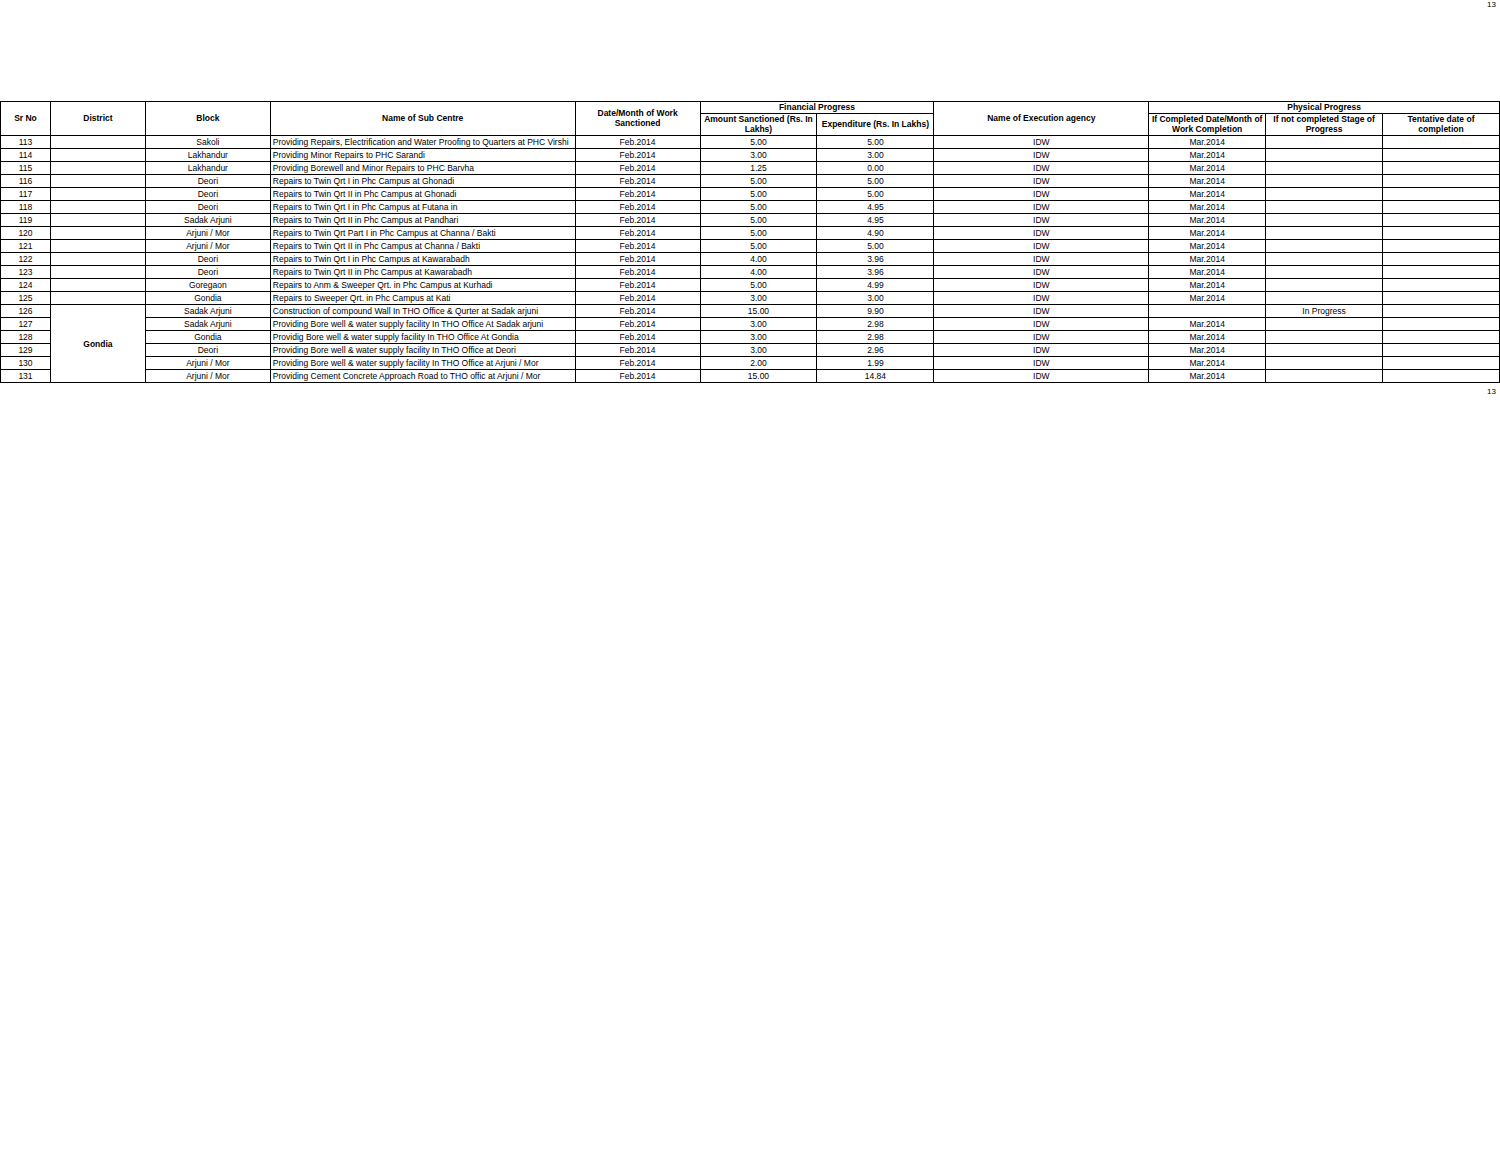13
| Sr No | District | Block | Name of Sub Centre | Date/Month of Work Sanctioned | Financial Progress | Name of Execution agency | Physical Progress |
| --- | --- | --- | --- | --- | --- | --- | --- |
| Amount Sanctioned (Rs. In Lakhs) | Expenditure (Rs. In Lakhs) | If Completed Date/Month of Work Completion | If not completed Stage of Progress | Tentative date of completion |
| 113 | | Sakoli | Providing Repairs, Electrification and Water Proofing to Quarters at PHC Virshi | Feb.2014 | 5.00 | 5.00 | IDW | Mar.2014 | | |
| 114 | | Lakhandur | Providing Minor Repairs to PHC Sarandi | Feb.2014 | 3.00 | 3.00 | IDW | Mar.2014 | | |
| 115 | | Lakhandur | Providing Borewell and Minor Repairs to PHC Barvha | Feb.2014 | 1.25 | 0.00 | IDW | Mar.2014 | | |
| 116 | | Deori | Repairs to Twin Qrt I in Phc Campus at Ghonadi | Feb.2014 | 5.00 | 5.00 | IDW | Mar.2014 | | |
| 117 | | Deori | Repairs to Twin Qrt II in Phc Campus at Ghonadi | Feb.2014 | 5.00 | 5.00 | IDW | Mar.2014 | | |
| 118 | | Deori | Repairs to Twin Qrt I in Phc Campus at Futana in | Feb.2014 | 5.00 | 4.95 | IDW | Mar.2014 | | |
| 119 | | Sadak Arjuni | Repairs to Twin Qrt II in Phc Campus at Pandhari | Feb.2014 | 5.00 | 4.95 | IDW | Mar.2014 | | |
| 120 | | Arjuni / Mor | Repairs to Twin Qrt Part I in Phc Campus at Channa / Bakti | Feb.2014 | 5.00 | 4.90 | IDW | Mar.2014 | | |
| 121 | | Arjuni / Mor | Repairs to Twin Qrt II in Phc Campus at Channa / Bakti | Feb.2014 | 5.00 | 5.00 | IDW | Mar.2014 | | |
| 122 | | Deori | Repairs to Twin Qrt I in Phc Campus at Kawarabadh | Feb.2014 | 4.00 | 3.96 | IDW | Mar.2014 | | |
| 123 | | Deori | Repairs to Twin Qrt II in Phc Campus at Kawarabadh | Feb.2014 | 4.00 | 3.96 | IDW | Mar.2014 | | |
| 124 | | Goregaon | Repairs to Anm & Sweeper Qrt. in Phc Campus at Kurhadi | Feb.2014 | 5.00 | 4.99 | IDW | Mar.2014 | | |
| 125 | | Gondia | Repairs to Sweeper Qrt. in Phc Campus at Kati | Feb.2014 | 3.00 | 3.00 | IDW | Mar.2014 | | |
| 126 | Gondia | Sadak Arjuni | Construction of compound Wall In THO Office & Qurter at Sadak arjuni | Feb.2014 | 15.00 | 9.90 | IDW | | In Progress | |
| 127 | Sadak Arjuni | Providing Bore well & water supply facility In THO Office At Sadak arjuni | Feb.2014 | 3.00 | 2.98 | IDW | Mar.2014 | | |
| 128 | Gondia | Providig Bore well & water supply facility In THO Office At Gondia | Feb.2014 | 3.00 | 2.98 | IDW | Mar.2014 | | |
| 129 | Deori | Providing Bore well & water supply facility In THO Office at Deori | Feb.2014 | 3.00 | 2.96 | IDW | Mar.2014 | | |
| 130 | Arjuni / Mor | Providing Bore well & water supply facility In THO Office at Arjuni / Mor | Feb.2014 | 2.00 | 1.99 | IDW | Mar.2014 | | |
| 131 | Arjuni / Mor | Providing Cement Concrete Approach Road to THO offic at Arjuni / Mor | Feb.2014 | 15.00 | 14.84 | IDW | Mar.2014 | | |
13